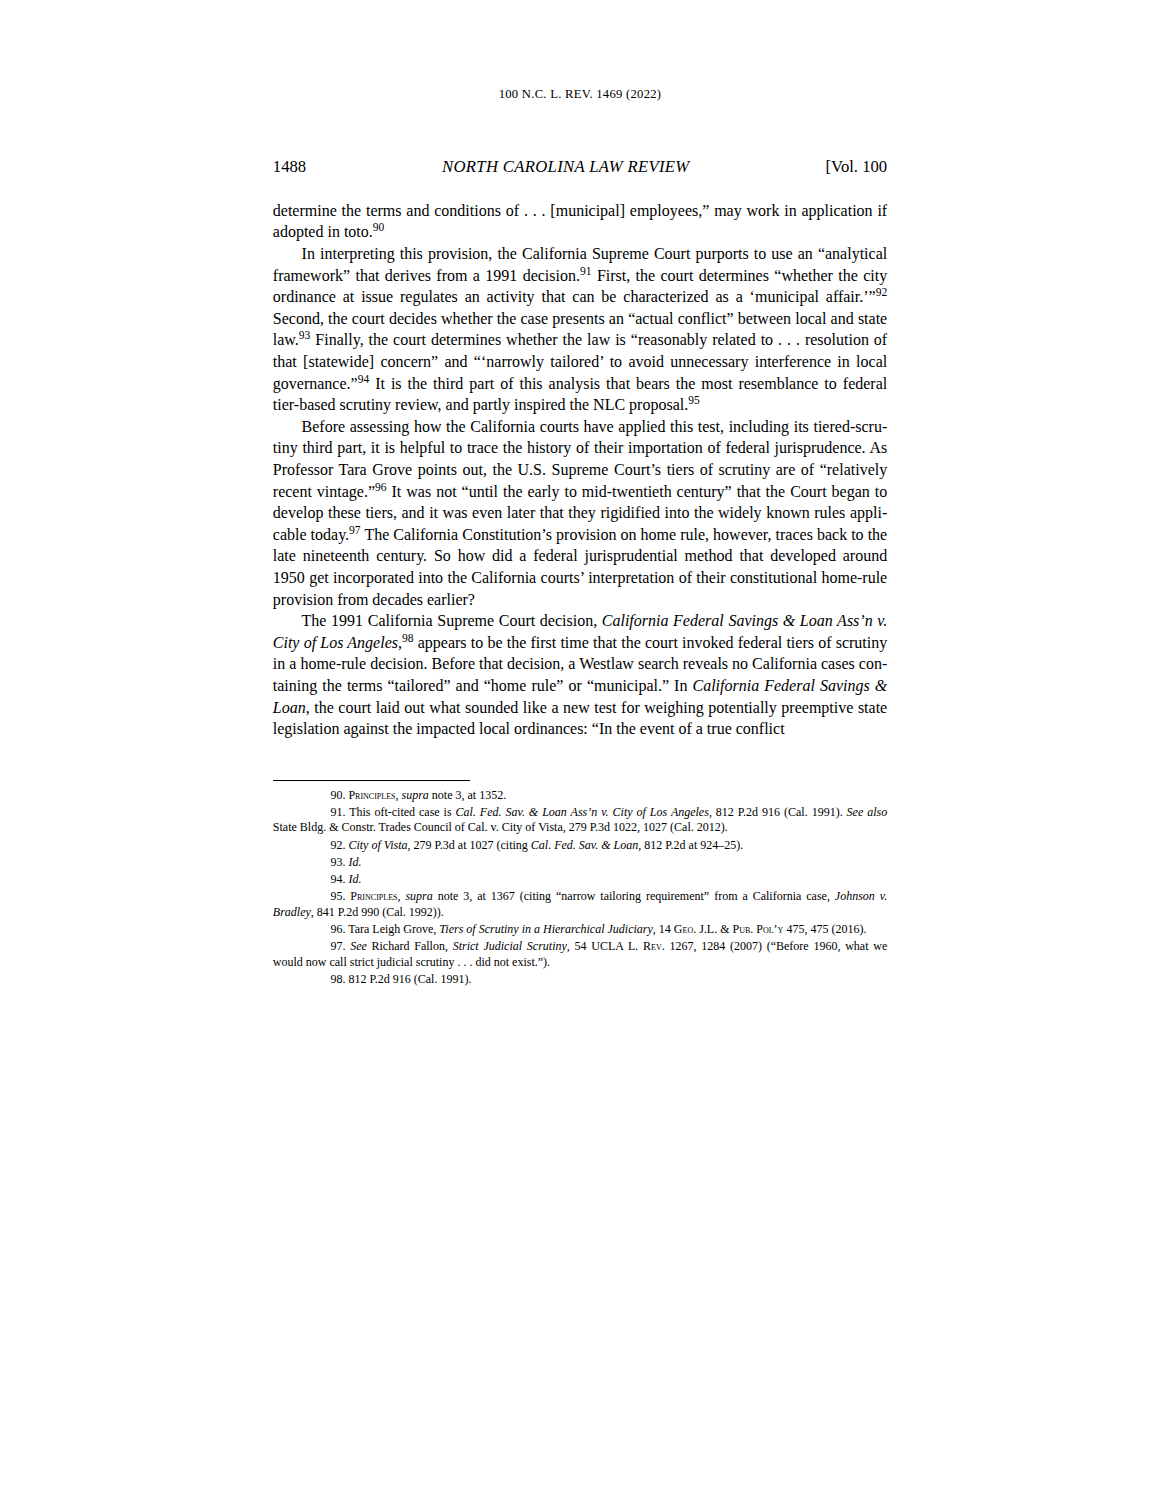100 N.C. L. REV. 1469 (2022)
1488 NORTH CAROLINA LAW REVIEW [Vol. 100
determine the terms and conditions of . . . [municipal] employees,” may work in application if adopted in toto.90
In interpreting this provision, the California Supreme Court purports to use an “analytical framework” that derives from a 1991 decision.91 First, the court determines “whether the city ordinance at issue regulates an activity that can be characterized as a ‘municipal affair.’”92 Second, the court decides whether the case presents an “actual conflict” between local and state law.93 Finally, the court determines whether the law is “reasonably related to . . . resolution of that [statewide] concern” and “‘narrowly tailored’ to avoid unnecessary interference in local governance.”94 It is the third part of this analysis that bears the most resemblance to federal tier-based scrutiny review, and partly inspired the NLC proposal.95
Before assessing how the California courts have applied this test, including its tiered-scrutiny third part, it is helpful to trace the history of their importation of federal jurisprudence. As Professor Tara Grove points out, the U.S. Supreme Court’s tiers of scrutiny are of “relatively recent vintage.”96 It was not “until the early to mid-twentieth century” that the Court began to develop these tiers, and it was even later that they rigidified into the widely known rules applicable today.97 The California Constitution’s provision on home rule, however, traces back to the late nineteenth century. So how did a federal jurisprudential method that developed around 1950 get incorporated into the California courts’ interpretation of their constitutional home-rule provision from decades earlier?
The 1991 California Supreme Court decision, California Federal Savings & Loan Ass’n v. City of Los Angeles,98 appears to be the first time that the court invoked federal tiers of scrutiny in a home-rule decision. Before that decision, a Westlaw search reveals no California cases containing the terms “tailored” and “home rule” or “municipal.” In California Federal Savings & Loan, the court laid out what sounded like a new test for weighing potentially preemptive state legislation against the impacted local ordinances: “In the event of a true conflict
90. Principles, supra note 3, at 1352.
91. This oft-cited case is Cal. Fed. Sav. & Loan Ass’n v. City of Los Angeles, 812 P.2d 916 (Cal. 1991). See also State Bldg. & Constr. Trades Council of Cal. v. City of Vista, 279 P.3d 1022, 1027 (Cal. 2012).
92. City of Vista, 279 P.3d at 1027 (citing Cal. Fed. Sav. & Loan, 812 P.2d at 924–25).
93. Id.
94. Id.
95. Principles, supra note 3, at 1367 (citing “narrow tailoring requirement” from a California case, Johnson v. Bradley, 841 P.2d 990 (Cal. 1992)).
96. Tara Leigh Grove, Tiers of Scrutiny in a Hierarchical Judiciary, 14 Geo. J.L. & Pub. Pol’y 475, 475 (2016).
97. See Richard Fallon, Strict Judicial Scrutiny, 54 UCLA L. Rev. 1267, 1284 (2007) (“Before 1960, what we would now call strict judicial scrutiny . . . did not exist.”).
98. 812 P.2d 916 (Cal. 1991).